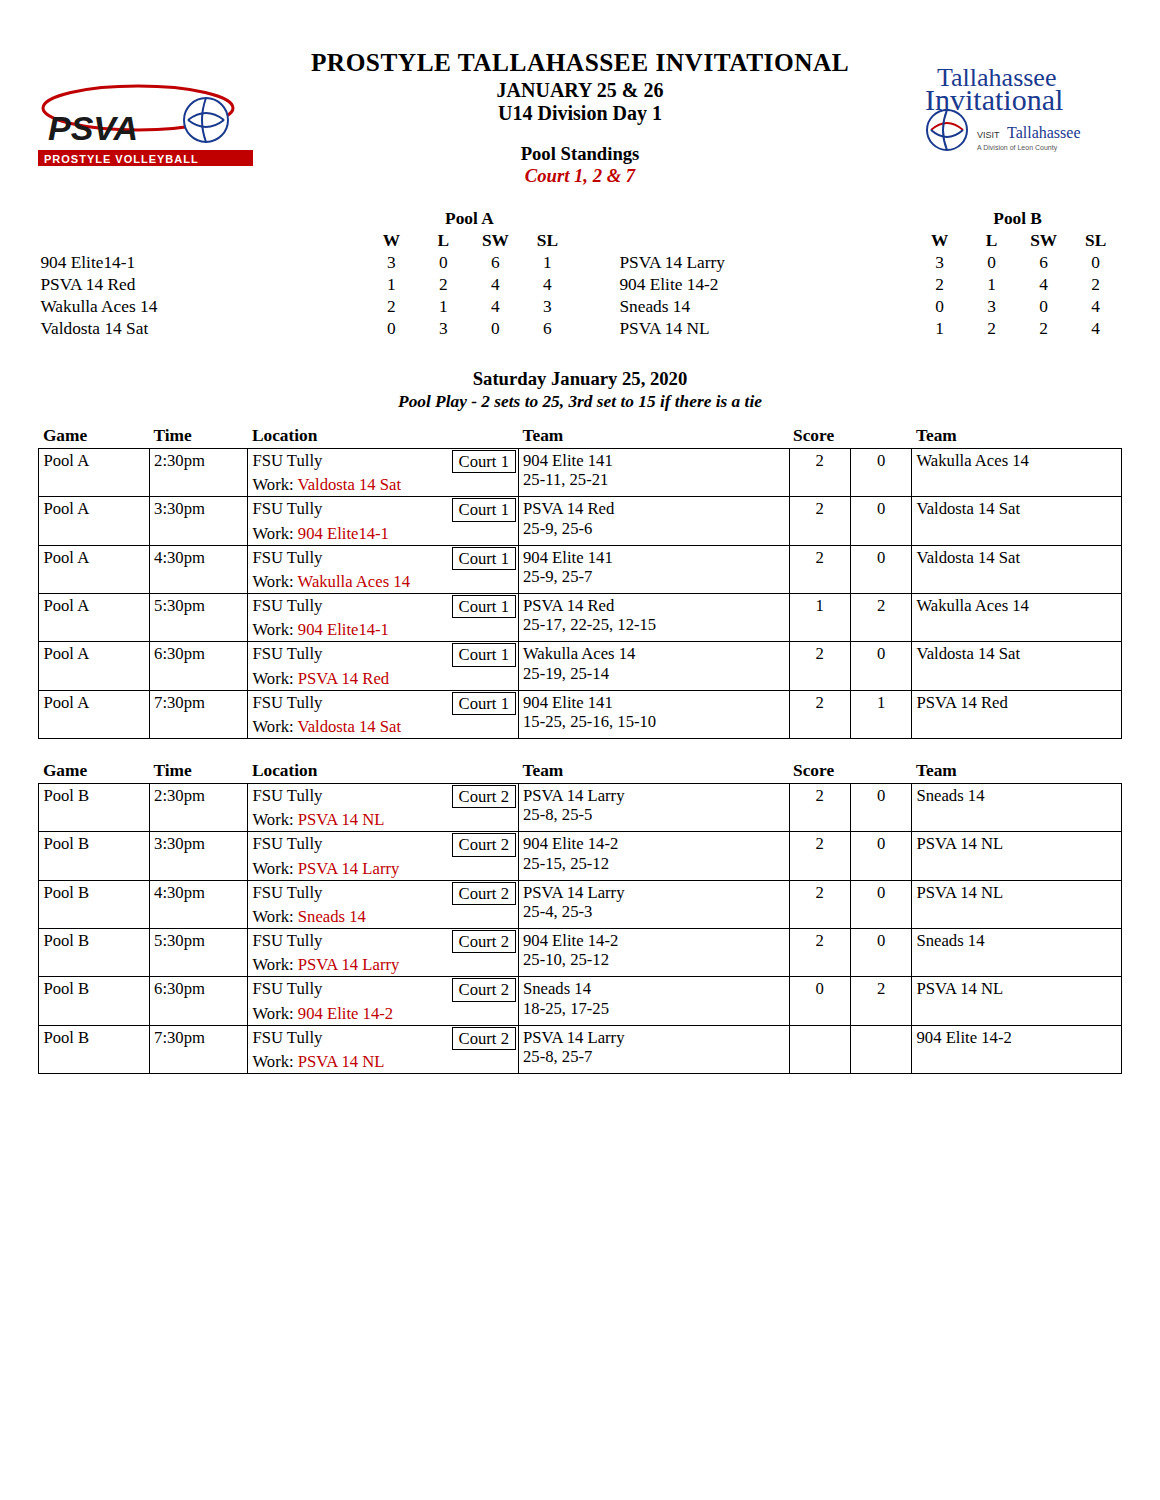PSVA PROSTYLE VOLLEYBALL
PROSTYLE TALLAHASSEE INVITATIONAL
JANUARY 25 & 26
U14 Division Day 1
Pool Standings
Court 1, 2 & 7
Tallahassee Invitational VISIT Tallahassee A Division of Leon County
| | Pool A | | | Pool B |
| | W | L | SW | SL | | | W | L | SW | SL |
| 904 Elite14-1 | 3 | 0 | 6 | 1 | | PSVA 14 Larry | 3 | 0 | 6 | 0 |
| PSVA 14 Red | 1 | 2 | 4 | 4 | | 904 Elite 14-2 | 2 | 1 | 4 | 2 |
| Wakulla Aces 14 | 2 | 1 | 4 | 3 | | Sneads 14 | 0 | 3 | 0 | 4 |
| Valdosta 14 Sat | 0 | 3 | 0 | 6 | | PSVA 14 NL | 1 | 2 | 2 | 4 |
Saturday January 25, 2020
Pool Play - 2 sets to 25, 3rd set to 15 if there is a tie
| Game | Time | Location | Team | Score | Team |
| --- | --- | --- | --- | --- | --- |
| Pool A | 2:30pm | FSU Tully Court 1 Work: Valdosta 14 Sat | 904 Elite 141 25-11, 25-21 | 2 | 0 | Wakulla Aces 14 |
| Pool A | 3:30pm | FSU Tully Court 1 Work: 904 Elite14-1 | PSVA 14 Red 25-9, 25-6 | 2 | 0 | Valdosta 14 Sat |
| Pool A | 4:30pm | FSU Tully Court 1 Work: Wakulla Aces 14 | 904 Elite 141 25-9, 25-7 | 2 | 0 | Valdosta 14 Sat |
| Pool A | 5:30pm | FSU Tully Court 1 Work: 904 Elite14-1 | PSVA 14 Red 25-17, 22-25, 12-15 | 1 | 2 | Wakulla Aces 14 |
| Pool A | 6:30pm | FSU Tully Court 1 Work: PSVA 14 Red | Wakulla Aces 14 25-19, 25-14 | 2 | 0 | Valdosta 14 Sat |
| Pool A | 7:30pm | FSU Tully Court 1 Work: Valdosta 14 Sat | 904 Elite 141 15-25, 25-16, 15-10 | 2 | 1 | PSVA 14 Red |
| Game | Time | Location | Team | Score | Team |
| --- | --- | --- | --- | --- | --- |
| Pool B | 2:30pm | FSU Tully Court 2 Work: PSVA 14 NL | PSVA 14 Larry 25-8, 25-5 | 2 | 0 | Sneads 14 |
| Pool B | 3:30pm | FSU Tully Court 2 Work: PSVA 14 Larry | 904 Elite 14-2 25-15, 25-12 | 2 | 0 | PSVA 14 NL |
| Pool B | 4:30pm | FSU Tully Court 2 Work: Sneads 14 | PSVA 14 Larry 25-4, 25-3 | 2 | 0 | PSVA 14 NL |
| Pool B | 5:30pm | FSU Tully Court 2 Work: PSVA 14 Larry | 904 Elite 14-2 25-10, 25-12 | 2 | 0 | Sneads 14 |
| Pool B | 6:30pm | FSU Tully Court 2 Work: 904 Elite 14-2 | Sneads 14 18-25, 17-25 | 0 | 2 | PSVA 14 NL |
| Pool B | 7:30pm | FSU Tully Court 2 Work: PSVA 14 NL | PSVA 14 Larry 25-8, 25-7 | | | 904 Elite 14-2 |